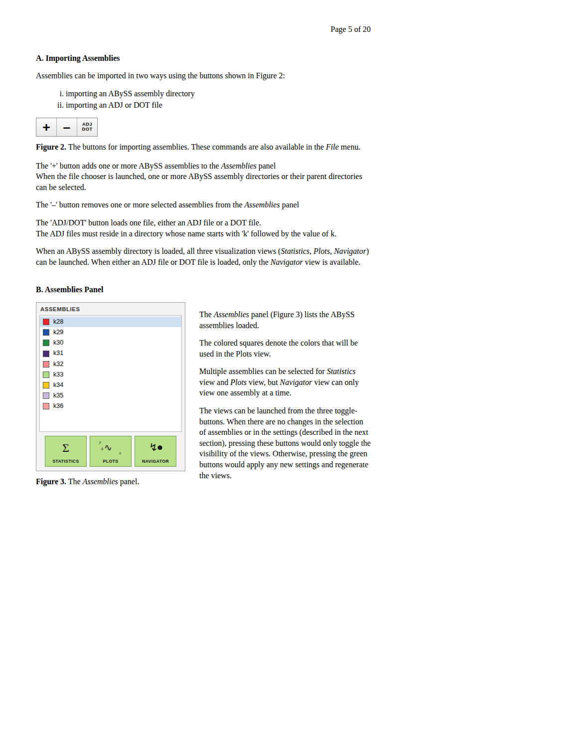Page 5 of 20
A. Importing Assemblies
Assemblies can be imported in two ways using the buttons shown in Figure 2:
importing an ABySS assembly directory
importing an ADJ or DOT file
+
–
ADJ DOT
Figure 2. The buttons for importing assemblies. These commands are also available in the File menu.
The '+' button adds one or more ABySS assemblies to the Assemblies panel
When the file chooser is launched, one or more ABySS assembly directories or their parent directories can be selected.
The '–' button removes one or more selected assemblies from the Assemblies panel
The 'ADJ/DOT' button loads one file, either an ADJ file or a DOT file.
The ADJ files must reside in a directory whose name starts with 'k' followed by the value of k.
When an ABySS assembly directory is loaded, all three visualization views (Statistics, Plots, Navigator) can be launched. When either an ADJ file or DOT file is loaded, only the Navigator view is available.
B. Assemblies Panel
ASSEMBLIES
k28
k29
k30
k31
k32
k33
k34
k35
k36
Σ
STATISTICS
y ∿ + x
PLOTS
↯●
NAVIGATOR
Figure 3. The Assemblies panel.
The Assemblies panel (Figure 3) lists the ABySS assemblies loaded.
The colored squares denote the colors that will be used in the Plots view.
Multiple assemblies can be selected for Statistics view and Plots view, but Navigator view can only view one assembly at a time.
The views can be launched from the three toggle-buttons. When there are no changes in the selection of assemblies or in the settings (described in the next section), pressing these buttons would only toggle the visibility of the views. Otherwise, pressing the green buttons would apply any new settings and regenerate the views.